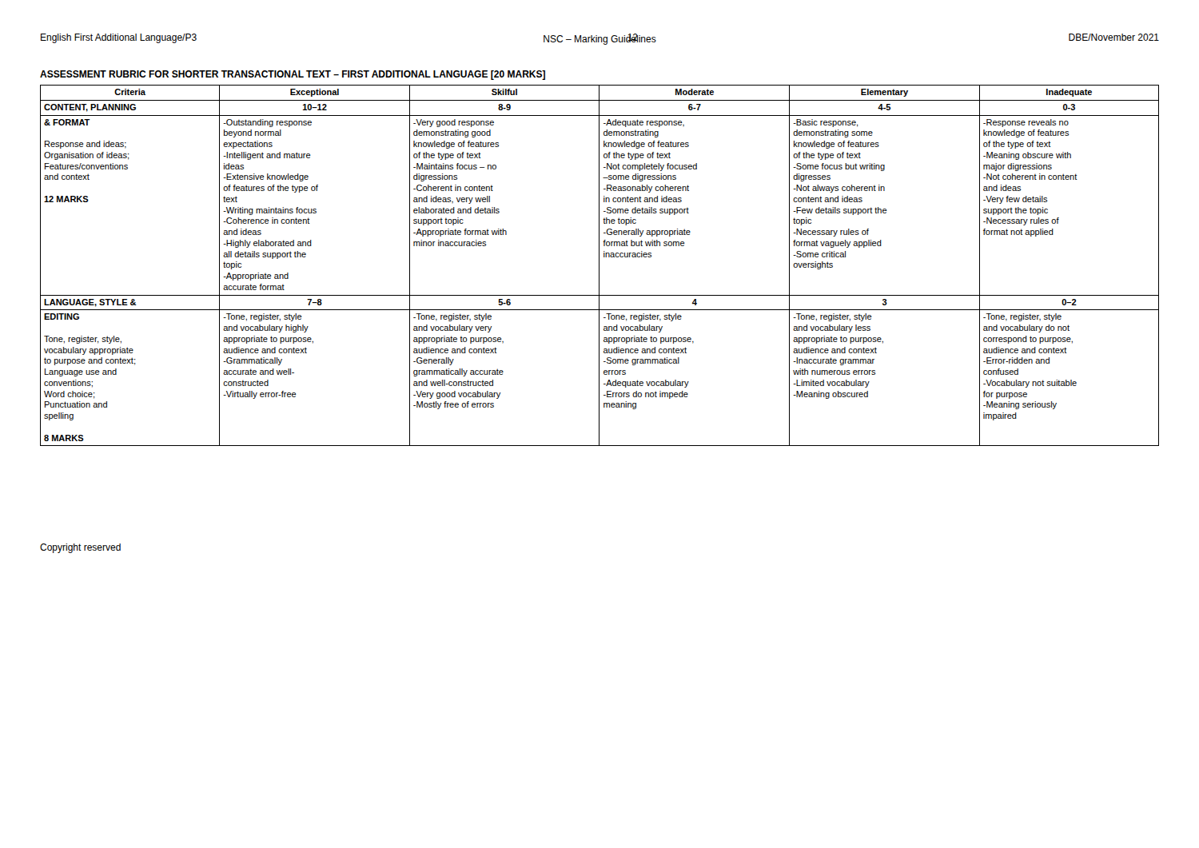English First Additional Language/P3
12
DBE/November 2021
NSC – Marking Guidelines
ASSESSMENT RUBRIC FOR SHORTER TRANSACTIONAL TEXT – FIRST ADDITIONAL LANGUAGE [20 MARKS]
| Criteria | Exceptional | Skilful | Moderate | Elementary | Inadequate |
| --- | --- | --- | --- | --- | --- |
| CONTENT, PLANNING | 10–12 | 8-9 | 6-7 | 4-5 | 0-3 |
| & FORMAT Response and ideas; Organisation of ideas; Features/conventions and context 12 MARKS | -Outstanding response beyond normal expectations -Intelligent and mature ideas -Extensive knowledge of features of the type of text -Writing maintains focus -Coherence in content and ideas -Highly elaborated and all details support the topic -Appropriate and accurate format | -Very good response demonstrating good knowledge of features of the type of text -Maintains focus – no digressions -Coherent in content and ideas, very well elaborated and details support topic -Appropriate format with minor inaccuracies | -Adequate response, demonstrating knowledge of features of the type of text -Not completely focused –some digressions -Reasonably coherent in content and ideas -Some details support the topic -Generally appropriate format but with some inaccuracies | -Basic response, demonstrating some knowledge of features of the type of text -Some focus but writing digresses -Not always coherent in content and ideas -Few details support the topic -Necessary rules of format vaguely applied -Some critical oversights | -Response reveals no knowledge of features of the type of text -Meaning obscure with major digressions -Not coherent in content and ideas -Very few details support the topic -Necessary rules of format not applied |
| LANGUAGE, STYLE & | 7–8 | 5-6 | 4 | 3 | 0–2 |
| EDITING Tone, register, style, vocabulary appropriate to purpose and context; Language use and conventions; Word choice; Punctuation and spelling 8 MARKS | -Tone, register, style and vocabulary highly appropriate to purpose, audience and context -Grammatically accurate and well- constructed -Virtually error-free | -Tone, register, style and vocabulary very appropriate to purpose, audience and context -Generally grammatically accurate and well-constructed -Very good vocabulary -Mostly free of errors | -Tone, register, style and vocabulary appropriate to purpose, audience and context -Some grammatical errors -Adequate vocabulary -Errors do not impede meaning | -Tone, register, style and vocabulary less appropriate to purpose, audience and context -Inaccurate grammar with numerous errors -Limited vocabulary -Meaning obscured | -Tone, register, style and vocabulary do not correspond to purpose, audience and context -Error-ridden and confused -Vocabulary not suitable for purpose -Meaning seriously impaired |
Copyright reserved